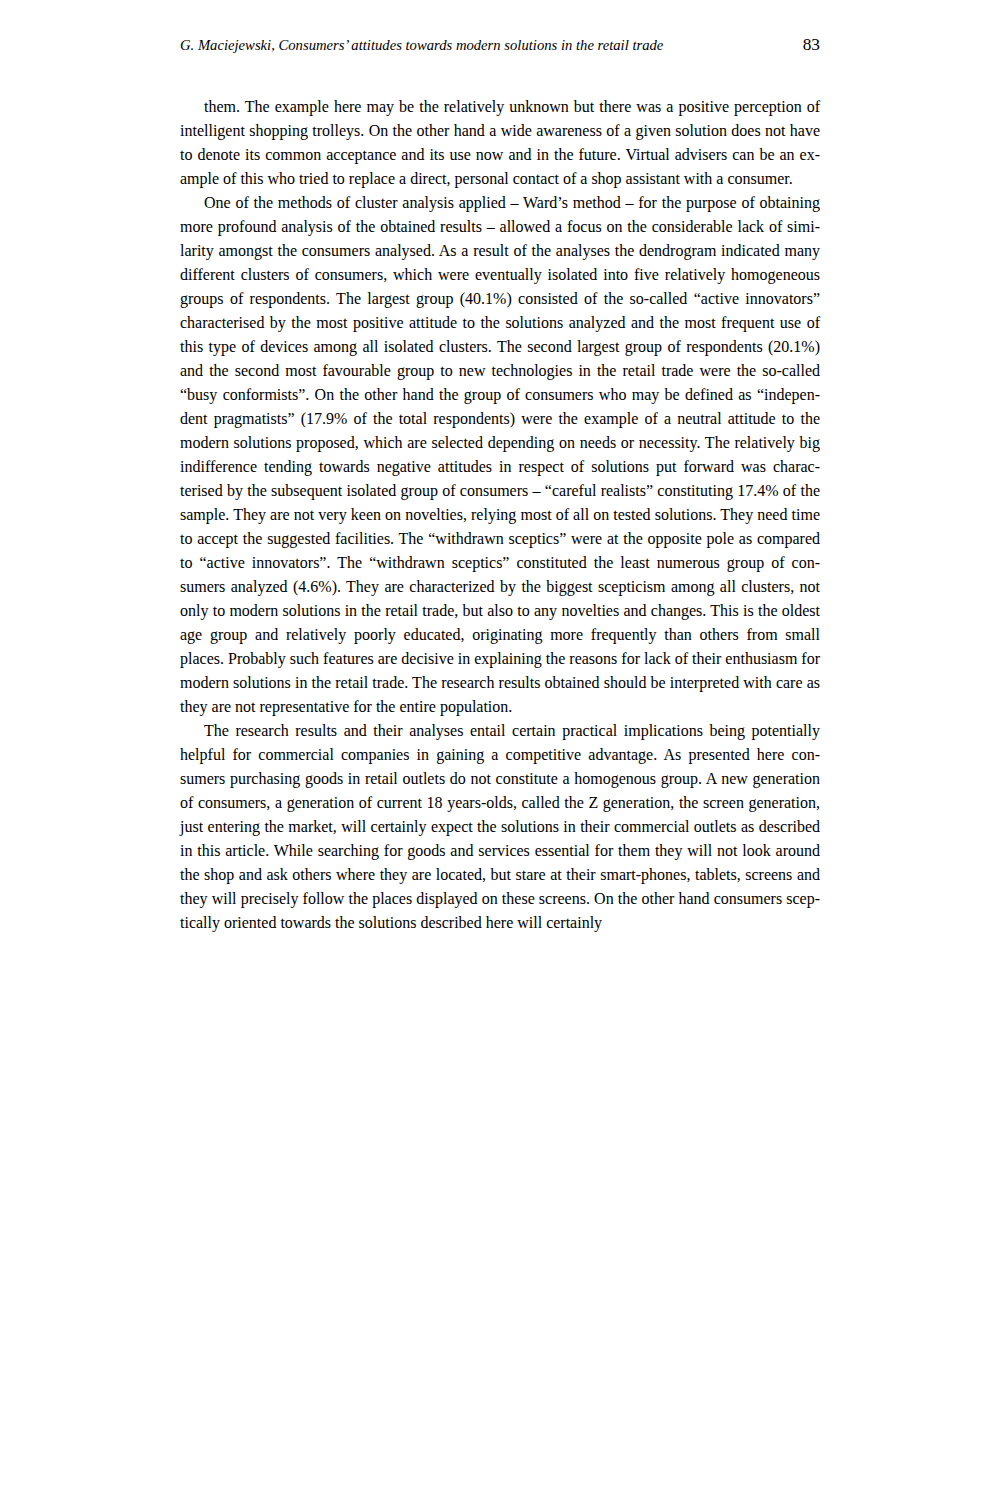G. Maciejewski, Consumers’ attitudes towards modern solutions in the retail trade 83
them. The example here may be the relatively unknown but there was a positive perception of intelligent shopping trolleys. On the other hand a wide awareness of a given solution does not have to denote its common acceptance and its use now and in the future. Virtual advisers can be an example of this who tried to replace a direct, personal contact of a shop assistant with a consumer.
One of the methods of cluster analysis applied – Ward’s method – for the purpose of obtaining more profound analysis of the obtained results – allowed a focus on the considerable lack of similarity amongst the consumers analysed. As a result of the analyses the dendrogram indicated many different clusters of consumers, which were eventually isolated into five relatively homogeneous groups of respondents. The largest group (40.1%) consisted of the so-called “active innovators” characterised by the most positive attitude to the solutions analyzed and the most frequent use of this type of devices among all isolated clusters. The second largest group of respondents (20.1%) and the second most favourable group to new technologies in the retail trade were the so-called “busy conformists”. On the other hand the group of consumers who may be defined as “independent pragmatists” (17.9% of the total respondents) were the example of a neutral attitude to the modern solutions proposed, which are selected depending on needs or necessity. The relatively big indifference tending towards negative attitudes in respect of solutions put forward was characterised by the subsequent isolated group of consumers – “careful realists” constituting 17.4% of the sample. They are not very keen on novelties, relying most of all on tested solutions. They need time to accept the suggested facilities. The “withdrawn sceptics” were at the opposite pole as compared to “active innovators”. The “withdrawn sceptics” constituted the least numerous group of consumers analyzed (4.6%). They are characterized by the biggest scepticism among all clusters, not only to modern solutions in the retail trade, but also to any novelties and changes. This is the oldest age group and relatively poorly educated, originating more frequently than others from small places. Probably such features are decisive in explaining the reasons for lack of their enthusiasm for modern solutions in the retail trade. The research results obtained should be interpreted with care as they are not representative for the entire population.
The research results and their analyses entail certain practical implications being potentially helpful for commercial companies in gaining a competitive advantage. As presented here consumers purchasing goods in retail outlets do not constitute a homogenous group. A new generation of consumers, a generation of current 18 years-olds, called the Z generation, the screen generation, just entering the market, will certainly expect the solutions in their commercial outlets as described in this article. While searching for goods and services essential for them they will not look around the shop and ask others where they are located, but stare at their smart-phones, tablets, screens and they will precisely follow the places displayed on these screens. On the other hand consumers sceptically oriented towards the solutions described here will certainly